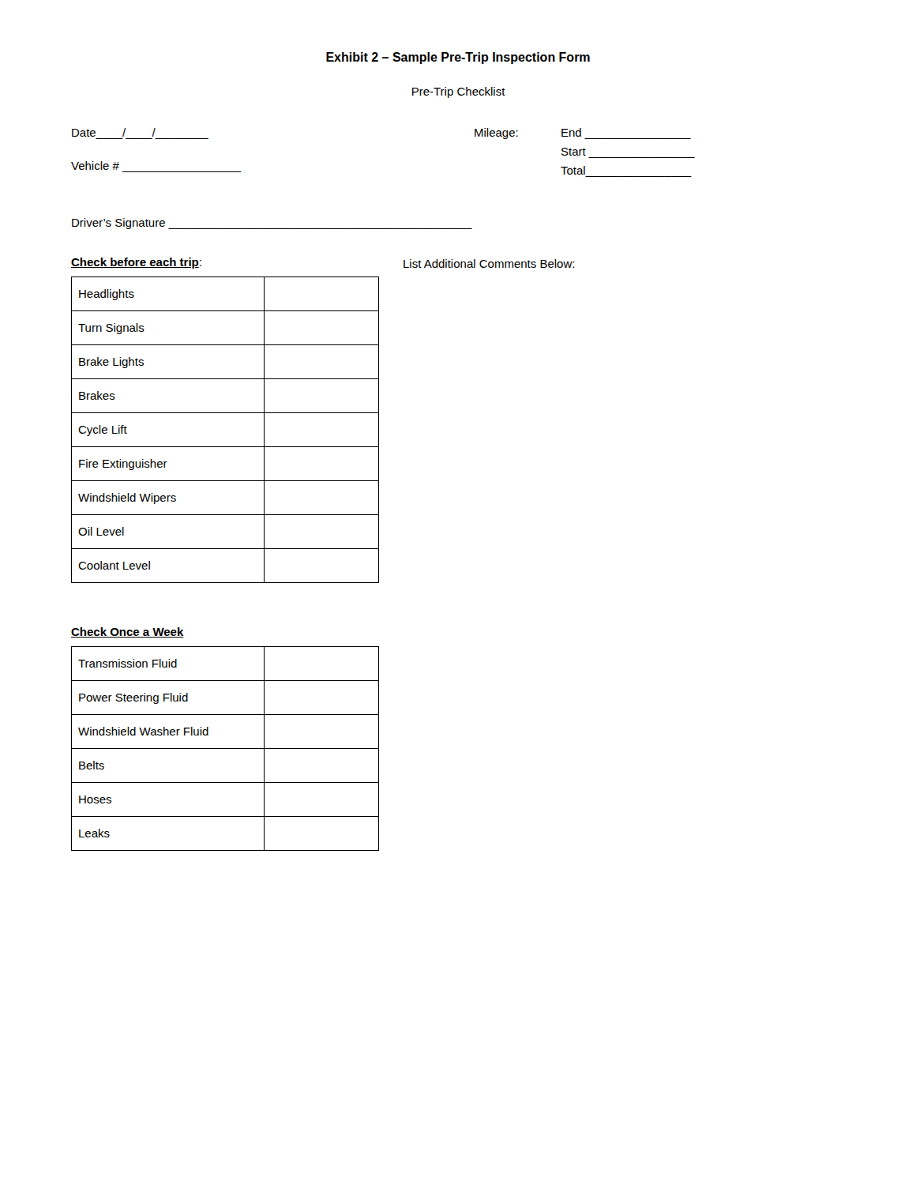Exhibit 2 – Sample Pre-Trip Inspection Form
Pre-Trip Checklist
Date____/____/________
Vehicle # __________________
Mileage: End ________________
Start ________________
Total________________
Driver’s Signature ______________________________________________
Check before each trip:
| Headlights | |
| Turn Signals | |
| Brake Lights | |
| Brakes | |
| Cycle Lift | |
| Fire Extinguisher | |
| Windshield Wipers | |
| Oil Level | |
| Coolant Level | |
List Additional Comments Below:
Check Once a Week
| Transmission Fluid | |
| Power Steering Fluid | |
| Windshield Washer Fluid | |
| Belts | |
| Hoses | |
| Leaks | |